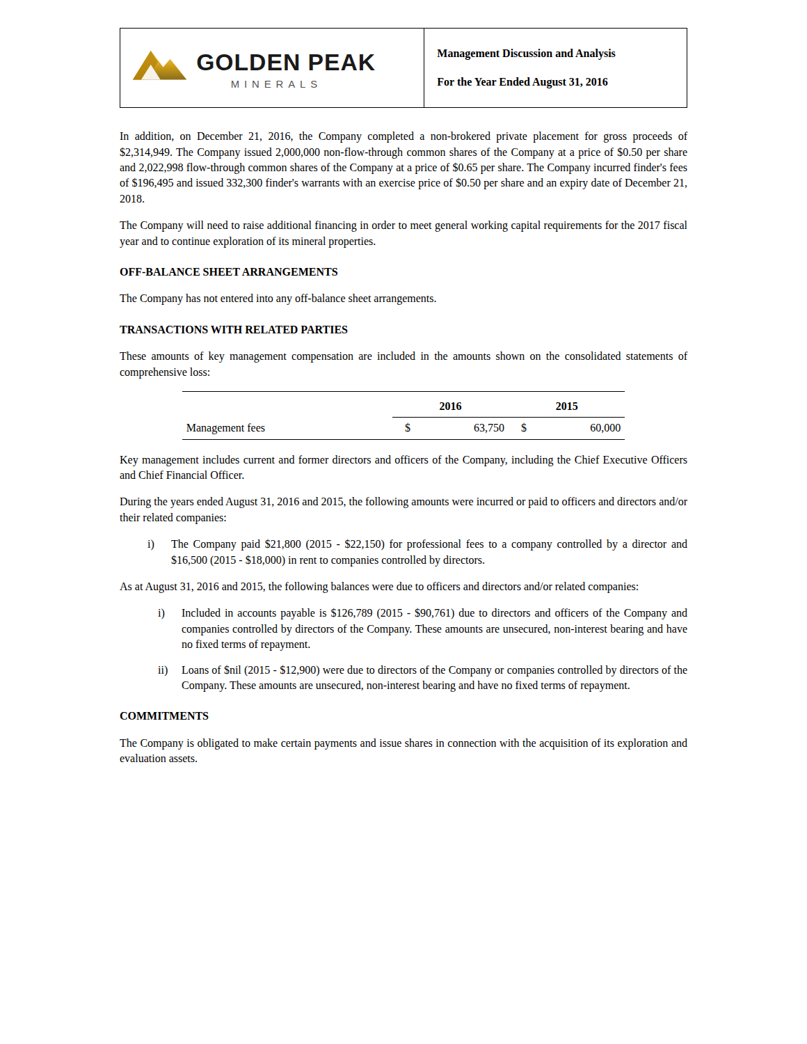GOLDEN PEAK MINERALS
Management Discussion and Analysis
For the Year Ended August 31, 2016
In addition, on December 21, 2016, the Company completed a non-brokered private placement for gross proceeds of $2,314,949. The Company issued 2,000,000 non-flow-through common shares of the Company at a price of $0.50 per share and 2,022,998 flow-through common shares of the Company at a price of $0.65 per share. The Company incurred finder's fees of $196,495 and issued 332,300 finder's warrants with an exercise price of $0.50 per share and an expiry date of December 21, 2018.
The Company will need to raise additional financing in order to meet general working capital requirements for the 2017 fiscal year and to continue exploration of its mineral properties.
Off-Balance Sheet Arrangements
The Company has not entered into any off-balance sheet arrangements.
Transactions with Related Parties
These amounts of key management compensation are included in the amounts shown on the consolidated statements of comprehensive loss:
| | 2016 | 2015 |
| --- | --- | --- |
| Management fees | $ | 63,750 | $ | 60,000 |
Key management includes current and former directors and officers of the Company, including the Chief Executive Officers and Chief Financial Officer.
During the years ended August 31, 2016 and 2015, the following amounts were incurred or paid to officers and directors and/or their related companies:
The Company paid $21,800 (2015 - $22,150) for professional fees to a company controlled by a director and $16,500 (2015 - $18,000) in rent to companies controlled by directors.
As at August 31, 2016 and 2015, the following balances were due to officers and directors and/or related companies:
Included in accounts payable is $126,789 (2015 - $90,761) due to directors and officers of the Company and companies controlled by directors of the Company. These amounts are unsecured, non-interest bearing and have no fixed terms of repayment.
Loans of $nil (2015 - $12,900) were due to directors of the Company or companies controlled by directors of the Company. These amounts are unsecured, non-interest bearing and have no fixed terms of repayment.
Commitments
The Company is obligated to make certain payments and issue shares in connection with the acquisition of its exploration and evaluation assets.